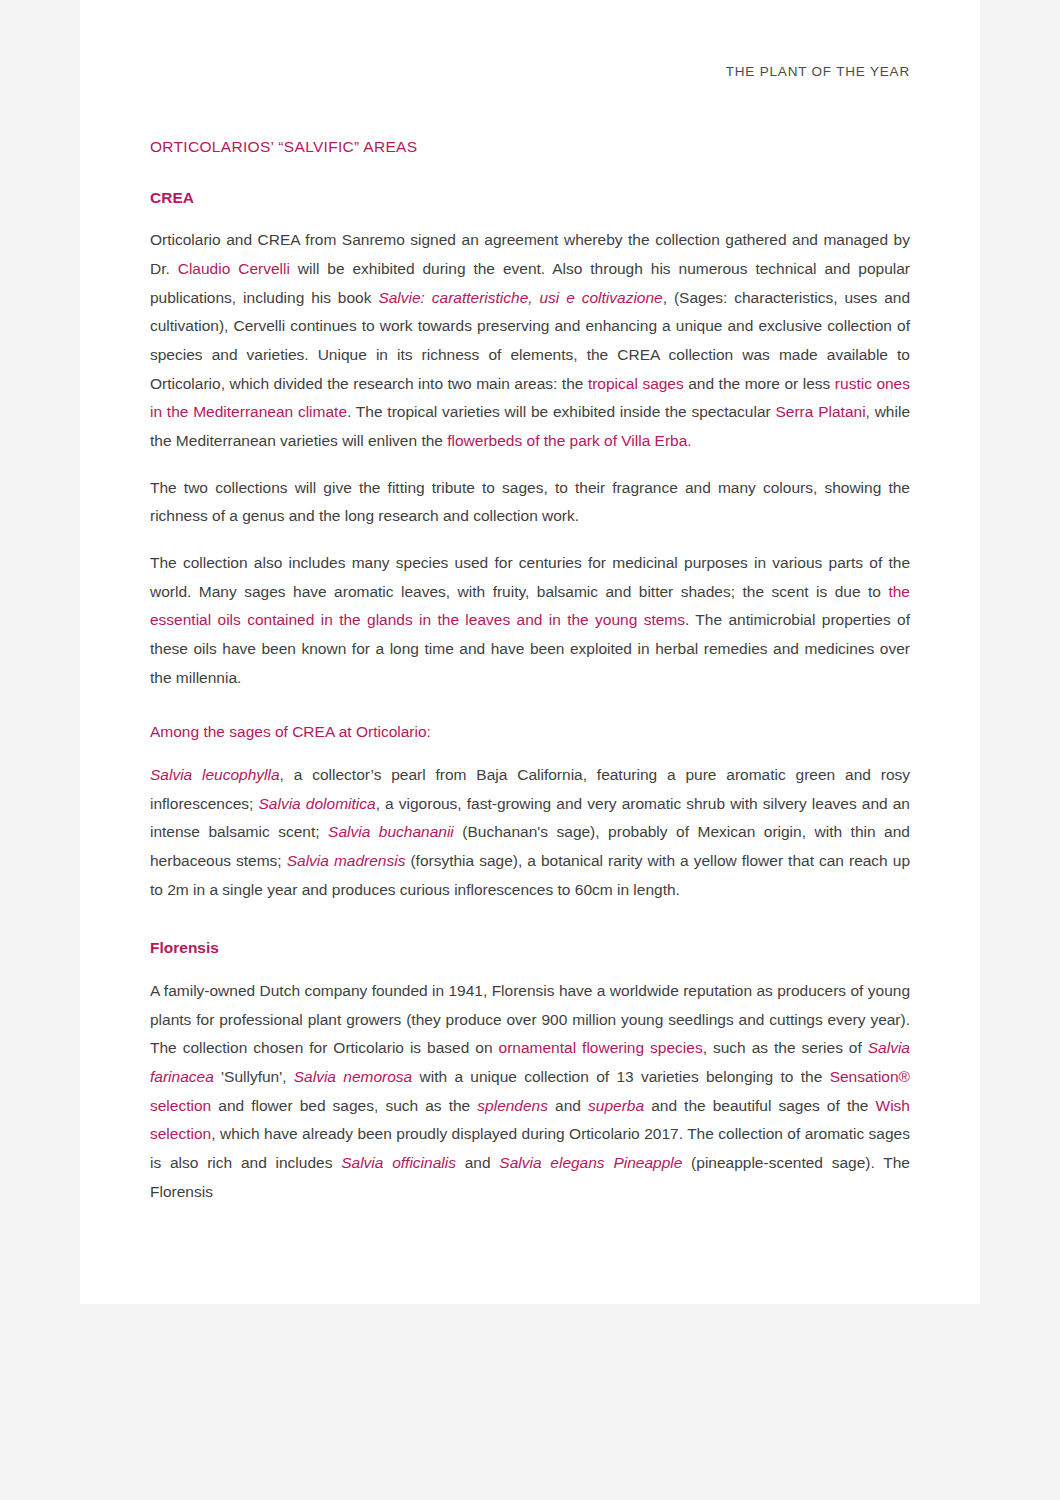THE PLANT OF THE YEAR
ORTICOLARIOS’ “SALVIFIC” AREAS
CREA
Orticolario and CREA from Sanremo signed an agreement whereby the collection gathered and managed by Dr. Claudio Cervelli will be exhibited during the event. Also through his numerous technical and popular publications, including his book Salvie: caratteristiche, usi e coltivazione, (Sages: characteristics, uses and cultivation), Cervelli continues to work towards preserving and enhancing a unique and exclusive collection of species and varieties. Unique in its richness of elements, the CREA collection was made available to Orticolario, which divided the research into two main areas: the tropical sages and the more or less rustic ones in the Mediterranean climate. The tropical varieties will be exhibited inside the spectacular Serra Platani, while the Mediterranean varieties will enliven the flowerbeds of the park of Villa Erba.
The two collections will give the fitting tribute to sages, to their fragrance and many colours, showing the richness of a genus and the long research and collection work.
The collection also includes many species used for centuries for medicinal purposes in various parts of the world. Many sages have aromatic leaves, with fruity, balsamic and bitter shades; the scent is due to the essential oils contained in the glands in the leaves and in the young stems. The antimicrobial properties of these oils have been known for a long time and have been exploited in herbal remedies and medicines over the millennia.
Among the sages of CREA at Orticolario:
Salvia leucophylla, a collector’s pearl from Baja California, featuring a pure aromatic green and rosy inflorescences; Salvia dolomitica, a vigorous, fast-growing and very aromatic shrub with silvery leaves and an intense balsamic scent; Salvia buchananii (Buchanan's sage), probably of Mexican origin, with thin and herbaceous stems; Salvia madrensis (forsythia sage), a botanical rarity with a yellow flower that can reach up to 2m in a single year and produces curious inflorescences to 60cm in length.
Florensis
A family-owned Dutch company founded in 1941, Florensis have a worldwide reputation as producers of young plants for professional plant growers (they produce over 900 million young seedlings and cuttings every year). The collection chosen for Orticolario is based on ornamental flowering species, such as the series of Salvia farinacea 'Sullyfun', Salvia nemorosa with a unique collection of 13 varieties belonging to the Sensation® selection and flower bed sages, such as the splendens and superba and the beautiful sages of the Wish selection, which have already been proudly displayed during Orticolario 2017. The collection of aromatic sages is also rich and includes Salvia officinalis and Salvia elegans Pineapple (pineapple-scented sage). The Florensis